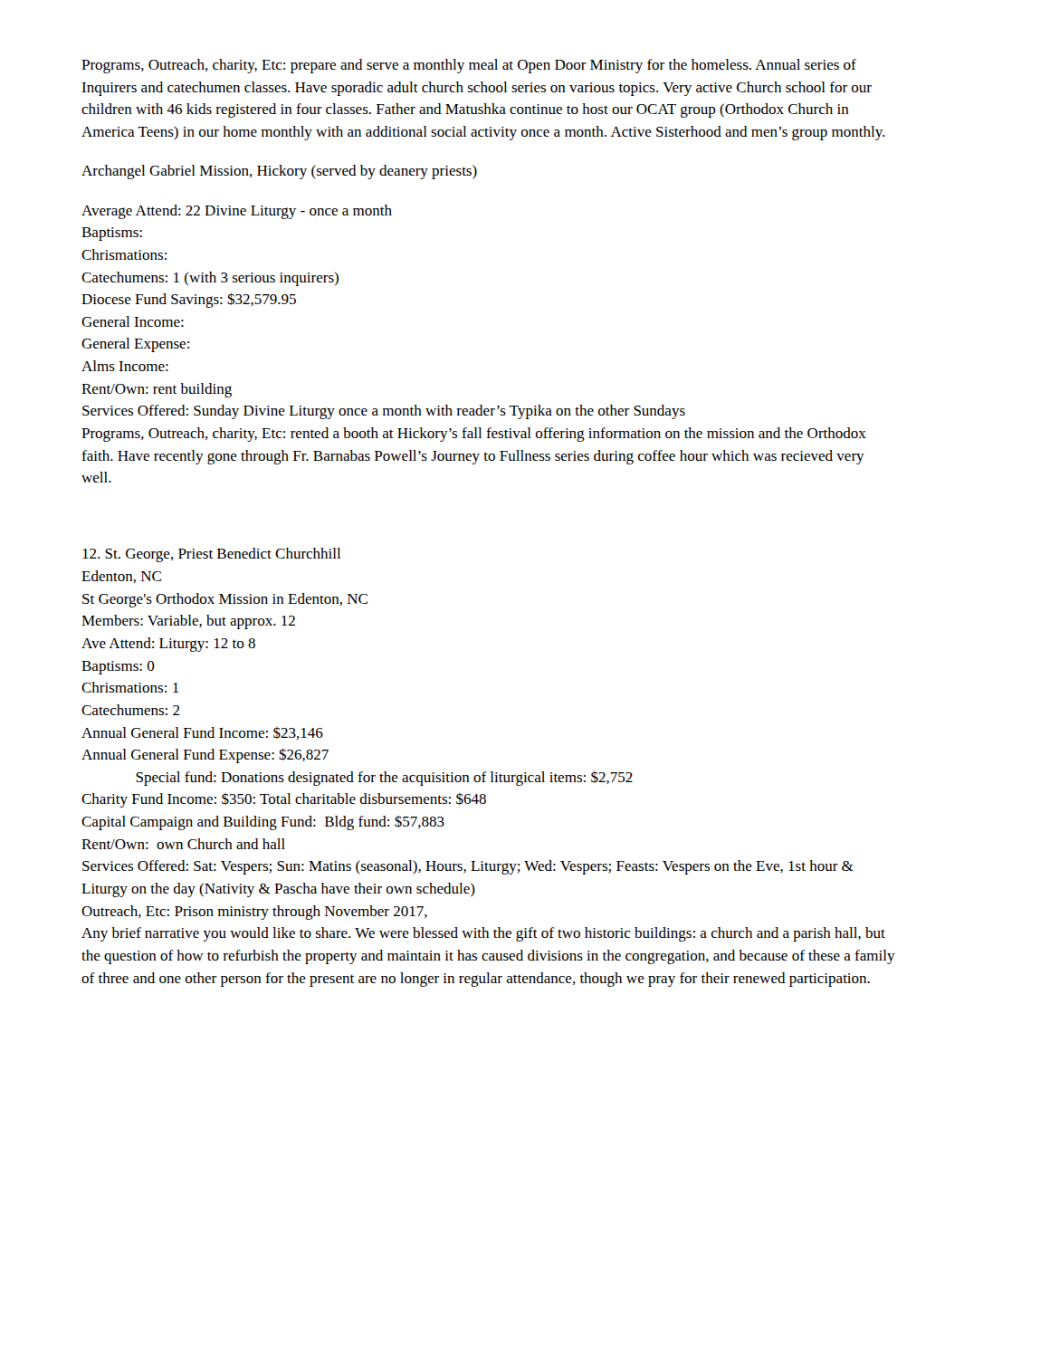Programs, Outreach, charity, Etc: prepare and serve a monthly meal at Open Door Ministry for the homeless. Annual series of Inquirers and catechumen classes. Have sporadic adult church school series on various topics. Very active Church school for our children with 46 kids registered in four classes. Father and Matushka continue to host our OCAT group (Orthodox Church in America Teens) in our home monthly with an additional social activity once a month. Active Sisterhood and men’s group monthly.
Archangel Gabriel Mission, Hickory (served by deanery priests)
Average Attend: 22 Divine Liturgy - once a month
Baptisms:
Chrismations:
Catechumens: 1 (with 3 serious inquirers)
Diocese Fund Savings: $32,579.95
General Income:
General Expense:
Alms Income:
Rent/Own: rent building
Services Offered: Sunday Divine Liturgy once a month with reader’s Typika on the other Sundays
Programs, Outreach, charity, Etc: rented a booth at Hickory’s fall festival offering information on the mission and the Orthodox faith. Have recently gone through Fr. Barnabas Powell’s Journey to Fullness series during coffee hour which was recieved very well.
12. St. George, Priest Benedict Churchhill
Edenton, NC
St George's Orthodox Mission in Edenton, NC
Members: Variable, but approx. 12
Ave Attend: Liturgy: 12 to 8
Baptisms: 0
Chrismations: 1
Catechumens: 2
Annual General Fund Income: $23,146
Annual General Fund Expense: $26,827
Special fund: Donations designated for the acquisition of liturgical items: $2,752
Charity Fund Income: $350: Total charitable disbursements: $648
Capital Campaign and Building Fund: Bldg fund: $57,883
Rent/Own: own Church and hall
Services Offered: Sat: Vespers; Sun: Matins (seasonal), Hours, Liturgy; Wed: Vespers; Feasts: Vespers on the Eve, 1st hour & Liturgy on the day (Nativity & Pascha have their own schedule)
Outreach, Etc: Prison ministry through November 2017,
Any brief narrative you would like to share. We were blessed with the gift of two historic buildings: a church and a parish hall, but the question of how to refurbish the property and maintain it has caused divisions in the congregation, and because of these a family of three and one other person for the present are no longer in regular attendance, though we pray for their renewed participation.